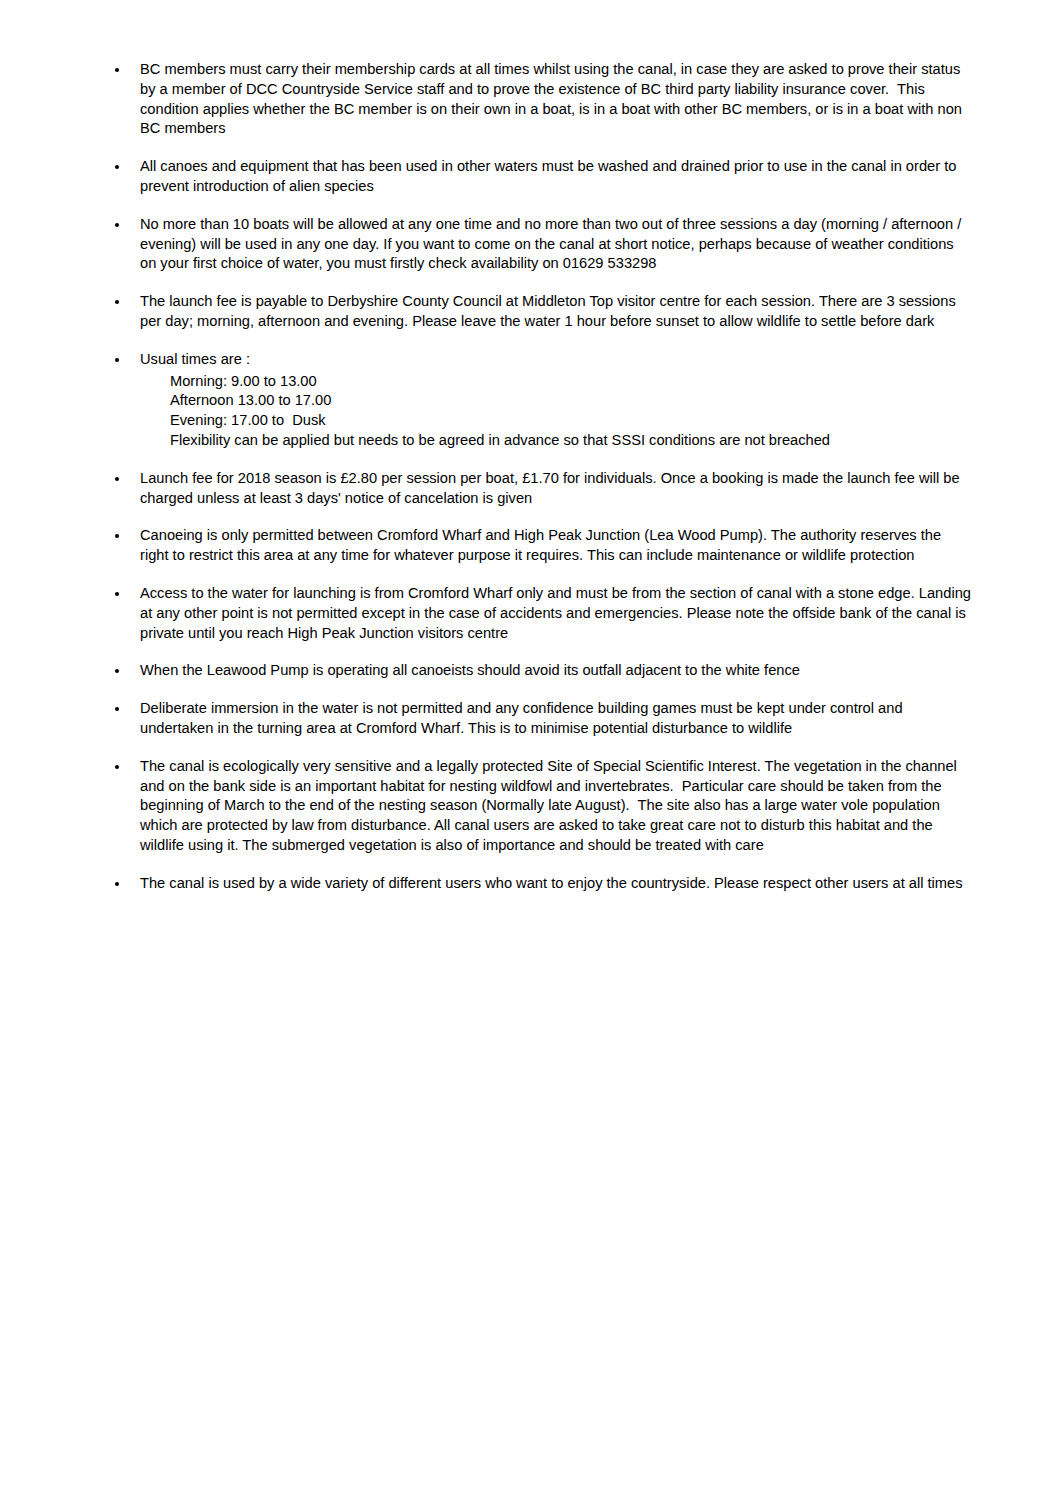BC members must carry their membership cards at all times whilst using the canal, in case they are asked to prove their status by a member of DCC Countryside Service staff and to prove the existence of BC third party liability insurance cover. This condition applies whether the BC member is on their own in a boat, is in a boat with other BC members, or is in a boat with non BC members
All canoes and equipment that has been used in other waters must be washed and drained prior to use in the canal in order to prevent introduction of alien species
No more than 10 boats will be allowed at any one time and no more than two out of three sessions a day (morning / afternoon / evening) will be used in any one day. If you want to come on the canal at short notice, perhaps because of weather conditions on your first choice of water, you must firstly check availability on 01629 533298
The launch fee is payable to Derbyshire County Council at Middleton Top visitor centre for each session. There are 3 sessions per day; morning, afternoon and evening. Please leave the water 1 hour before sunset to allow wildlife to settle before dark
Usual times are :
Morning: 9.00 to 13.00
Afternoon 13.00 to 17.00
Evening: 17.00 to Dusk
Flexibility can be applied but needs to be agreed in advance so that SSSI conditions are not breached
Launch fee for 2018 season is £2.80 per session per boat, £1.70 for individuals. Once a booking is made the launch fee will be charged unless at least 3 days' notice of cancelation is given
Canoeing is only permitted between Cromford Wharf and High Peak Junction (Lea Wood Pump). The authority reserves the right to restrict this area at any time for whatever purpose it requires. This can include maintenance or wildlife protection
Access to the water for launching is from Cromford Wharf only and must be from the section of canal with a stone edge. Landing at any other point is not permitted except in the case of accidents and emergencies. Please note the offside bank of the canal is private until you reach High Peak Junction visitors centre
When the Leawood Pump is operating all canoeists should avoid its outfall adjacent to the white fence
Deliberate immersion in the water is not permitted and any confidence building games must be kept under control and undertaken in the turning area at Cromford Wharf. This is to minimise potential disturbance to wildlife
The canal is ecologically very sensitive and a legally protected Site of Special Scientific Interest. The vegetation in the channel and on the bank side is an important habitat for nesting wildfowl and invertebrates. Particular care should be taken from the beginning of March to the end of the nesting season (Normally late August). The site also has a large water vole population which are protected by law from disturbance. All canal users are asked to take great care not to disturb this habitat and the wildlife using it. The submerged vegetation is also of importance and should be treated with care
The canal is used by a wide variety of different users who want to enjoy the countryside. Please respect other users at all times